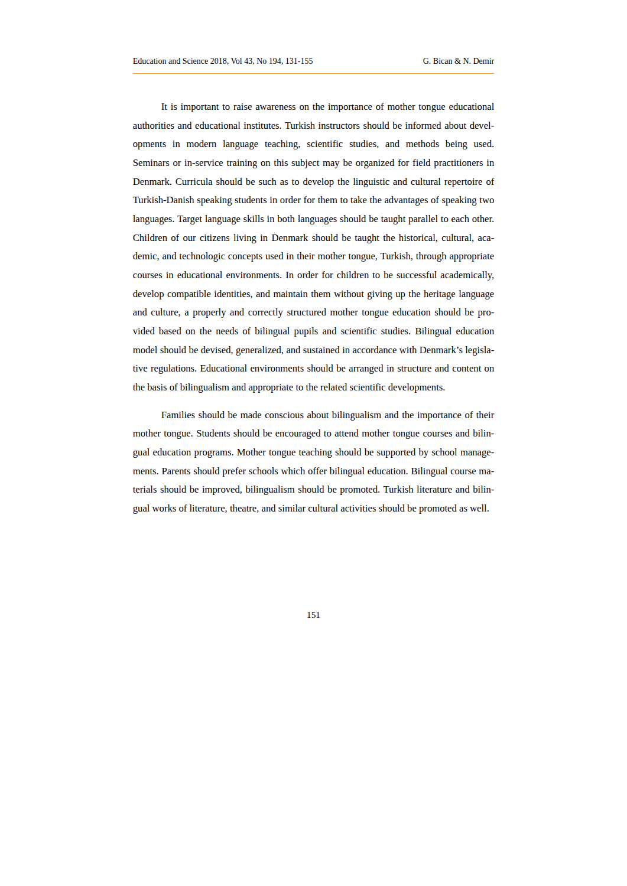Education and Science 2018, Vol 43, No 194, 131-155 G. Bican & N. Demir
It is important to raise awareness on the importance of mother tongue educational authorities and educational institutes. Turkish instructors should be informed about developments in modern language teaching, scientific studies, and methods being used. Seminars or in-service training on this subject may be organized for field practitioners in Denmark. Curricula should be such as to develop the linguistic and cultural repertoire of Turkish-Danish speaking students in order for them to take the advantages of speaking two languages. Target language skills in both languages should be taught parallel to each other. Children of our citizens living in Denmark should be taught the historical, cultural, academic, and technologic concepts used in their mother tongue, Turkish, through appropriate courses in educational environments. In order for children to be successful academically, develop compatible identities, and maintain them without giving up the heritage language and culture, a properly and correctly structured mother tongue education should be provided based on the needs of bilingual pupils and scientific studies. Bilingual education model should be devised, generalized, and sustained in accordance with Denmark’s legislative regulations. Educational environments should be arranged in structure and content on the basis of bilingualism and appropriate to the related scientific developments.
Families should be made conscious about bilingualism and the importance of their mother tongue. Students should be encouraged to attend mother tongue courses and bilingual education programs. Mother tongue teaching should be supported by school managements. Parents should prefer schools which offer bilingual education. Bilingual course materials should be improved, bilingualism should be promoted. Turkish literature and bilingual works of literature, theatre, and similar cultural activities should be promoted as well.
151